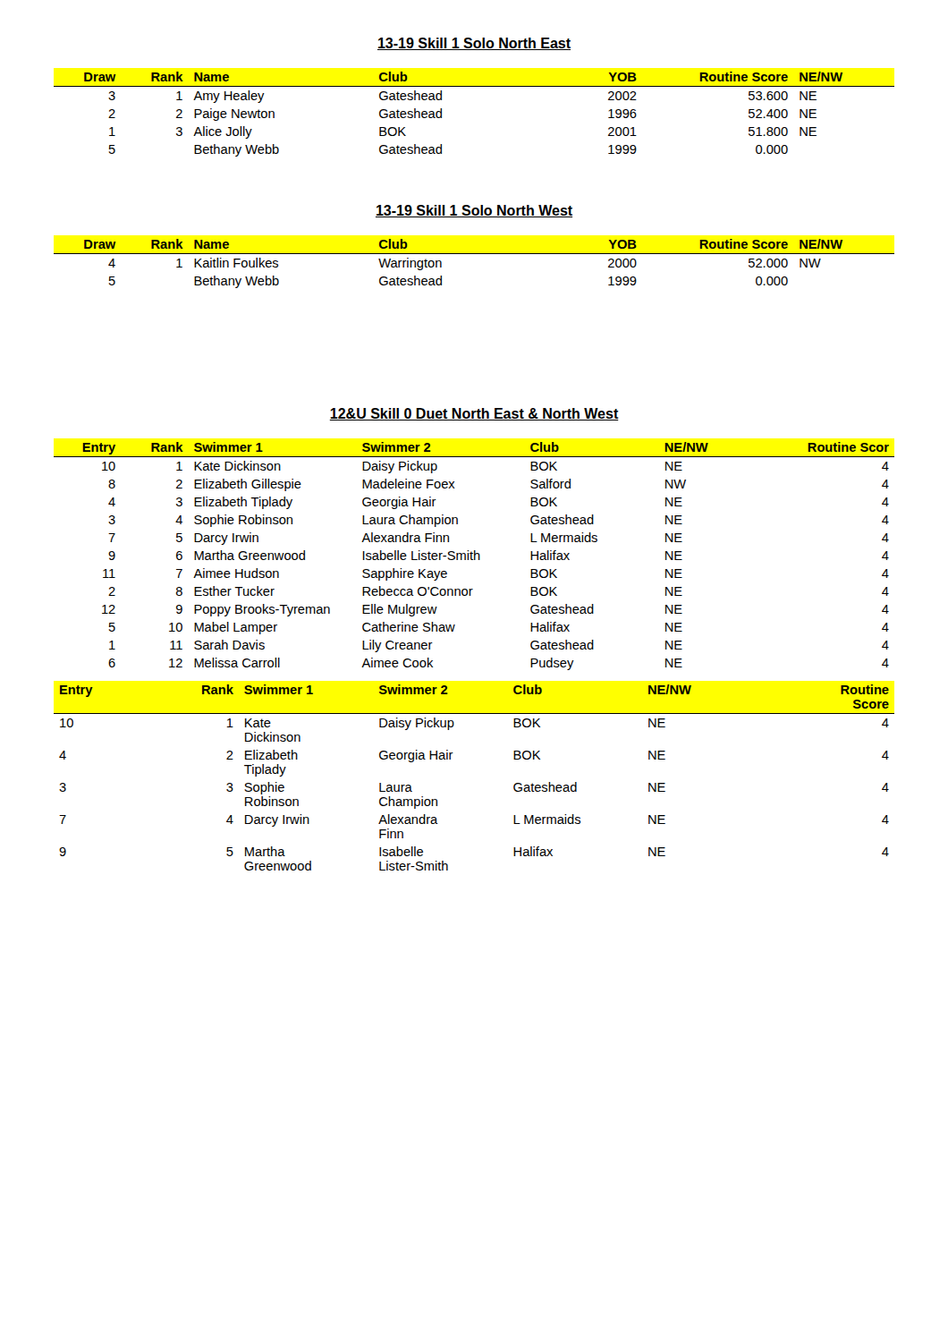13-19 Skill 1 Solo North East
| Draw | Rank | Name | Club | YOB | Routine Score | NE/NW |
| --- | --- | --- | --- | --- | --- | --- |
| 3 | 1 | Amy Healey | Gateshead | 2002 | 53.600 | NE |
| 2 | 2 | Paige Newton | Gateshead | 1996 | 52.400 | NE |
| 1 | 3 | Alice Jolly | BOK | 2001 | 51.800 | NE |
| 5 | | Bethany Webb | Gateshead | 1999 | 0.000 | |
13-19 Skill 1 Solo North West
| Draw | Rank | Name | Club | YOB | Routine Score | NE/NW |
| --- | --- | --- | --- | --- | --- | --- |
| 4 | 1 | Kaitlin Foulkes | Warrington | 2000 | 52.000 | NW |
| 5 | | Bethany Webb | Gateshead | 1999 | 0.000 | |
12&U Skill 0 Duet North East & North West
| Entry | Rank | Swimmer 1 | Swimmer 2 | Club | NE/NW | Routine Scor |
| --- | --- | --- | --- | --- | --- | --- |
| 10 | 1 | Kate Dickinson | Daisy Pickup | BOK | NE | 4 |
| 8 | 2 | Elizabeth Gillespie | Madeleine Foex | Salford | NW | 4 |
| 4 | 3 | Elizabeth Tiplady | Georgia Hair | BOK | NE | 4 |
| 3 | 4 | Sophie Robinson | Laura Champion | Gateshead | NE | 4 |
| 7 | 5 | Darcy Irwin | Alexandra Finn | L Mermaids | NE | 4 |
| 9 | 6 | Martha Greenwood | Isabelle Lister-Smith | Halifax | NE | 4 |
| 11 | 7 | Aimee Hudson | Sapphire Kaye | BOK | NE | 4 |
| 2 | 8 | Esther Tucker | Rebecca O'Connor | BOK | NE | 4 |
| 12 | 9 | Poppy Brooks-Tyreman | Elle Mulgrew | Gateshead | NE | 4 |
| 5 | 10 | Mabel Lamper | Catherine Shaw | Halifax | NE | 4 |
| 1 | 11 | Sarah Davis | Lily Creaner | Gateshead | NE | 4 |
| 6 | 12 | Melissa Carroll | Aimee Cook | Pudsey | NE | 4 |
| Entry | Rank | Swimmer 1 | Swimmer 2 | Club | NE/NW | Routine Score |
| --- | --- | --- | --- | --- | --- | --- |
| 10 | 1 | Kate Dickinson | Daisy Pickup | BOK | NE | 4 |
| 4 | 2 | Elizabeth Tiplady | Georgia Hair | BOK | NE | 4 |
| 3 | 3 | Sophie Robinson | Laura Champion | Gateshead | NE | 4 |
| 7 | 4 | Darcy Irwin | Alexandra Finn | L Mermaids | NE | 4 |
| 9 | 5 | Martha Greenwood | Isabelle Lister-Smith | Halifax | NE | 4 |